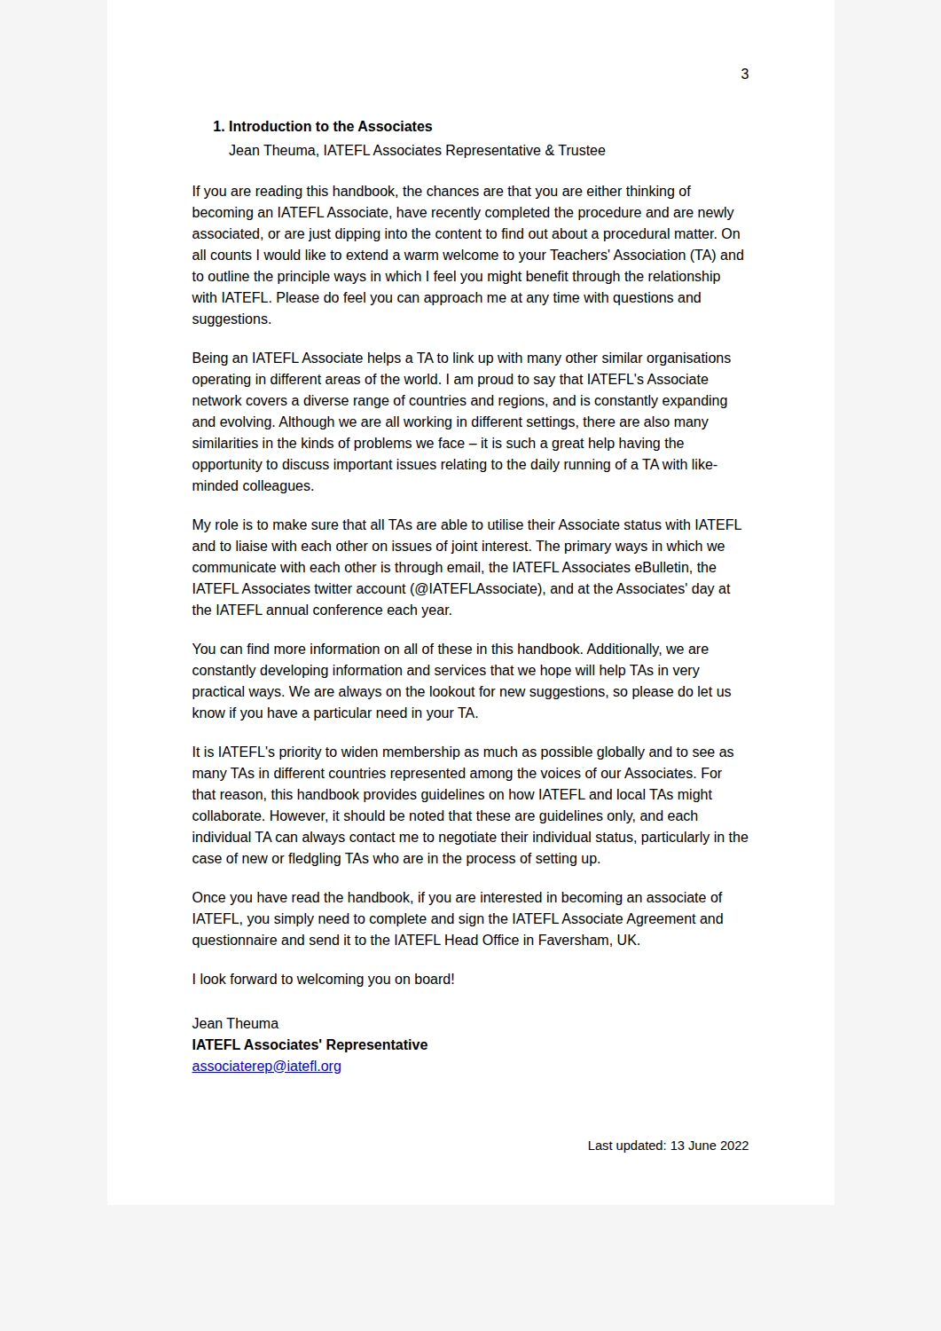3
Introduction to the Associates Jean Theuma, IATEFL Associates Representative & Trustee
If you are reading this handbook, the chances are that you are either thinking of becoming an IATEFL Associate, have recently completed the procedure and are newly associated, or are just dipping into the content to find out about a procedural matter. On all counts I would like to extend a warm welcome to your Teachers' Association (TA) and to outline the principle ways in which I feel you might benefit through the relationship with IATEFL. Please do feel you can approach me at any time with questions and suggestions.
Being an IATEFL Associate helps a TA to link up with many other similar organisations operating in different areas of the world. I am proud to say that IATEFL's Associate network covers a diverse range of countries and regions, and is constantly expanding and evolving. Although we are all working in different settings, there are also many similarities in the kinds of problems we face – it is such a great help having the opportunity to discuss important issues relating to the daily running of a TA with like-minded colleagues.
My role is to make sure that all TAs are able to utilise their Associate status with IATEFL and to liaise with each other on issues of joint interest. The primary ways in which we communicate with each other is through email, the IATEFL Associates eBulletin, the IATEFL Associates twitter account (@IATEFLAssociate), and at the Associates' day at the IATEFL annual conference each year.
You can find more information on all of these in this handbook. Additionally, we are constantly developing information and services that we hope will help TAs in very practical ways. We are always on the lookout for new suggestions, so please do let us know if you have a particular need in your TA.
It is IATEFL's priority to widen membership as much as possible globally and to see as many TAs in different countries represented among the voices of our Associates. For that reason, this handbook provides guidelines on how IATEFL and local TAs might collaborate. However, it should be noted that these are guidelines only, and each individual TA can always contact me to negotiate their individual status, particularly in the case of new or fledgling TAs who are in the process of setting up.
Once you have read the handbook, if you are interested in becoming an associate of IATEFL, you simply need to complete and sign the IATEFL Associate Agreement and questionnaire and send it to the IATEFL Head Office in Faversham, UK.
I look forward to welcoming you on board!
Jean Theuma
IATEFL Associates' Representative
associaterep@iatefl.org
Last updated: 13 June 2022